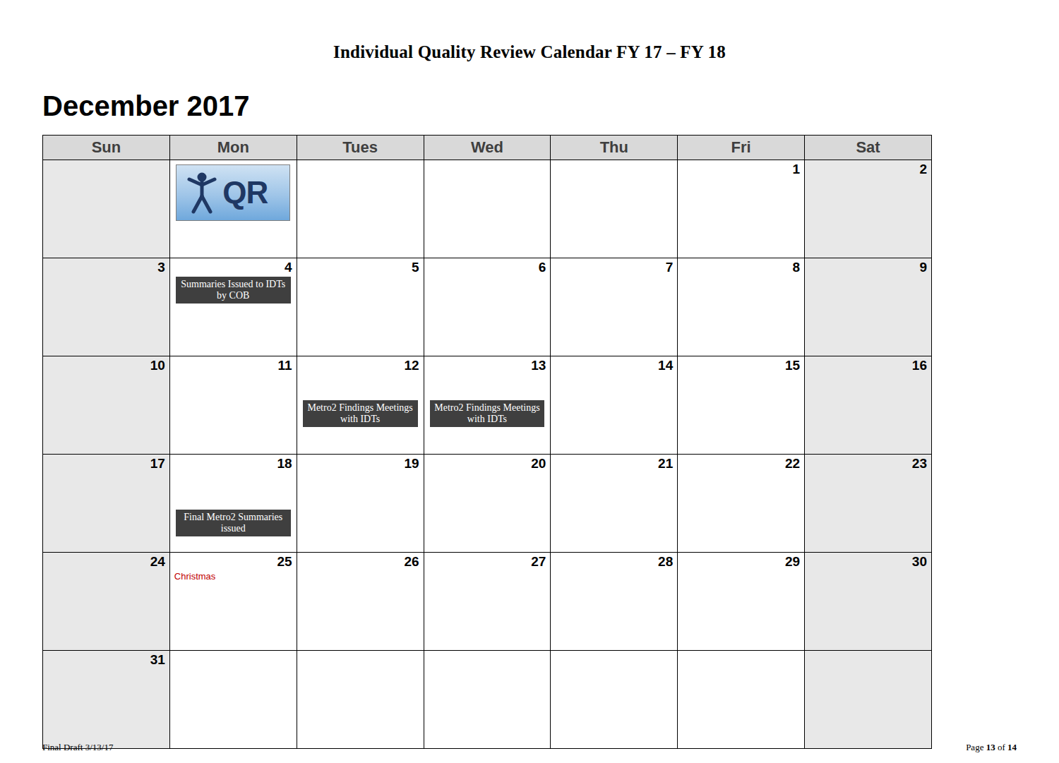Individual Quality Review Calendar FY 17 – FY 18
December 2017
| Sun | Mon | Tues | Wed | Thu | Fri | Sat |
| --- | --- | --- | --- | --- | --- | --- |
| | QR | | | | 1 | 2 |
| 3 | 4 Summaries Issued to IDTs by COB | 5 | 6 | 7 | 8 | 9 |
| 10 | 11 | 12 Metro2 Findings Meetings with IDTs | 13 Metro2 Findings Meetings with IDTs | 14 | 15 | 16 |
| 17 | 18 Final Metro2 Summaries issued | 19 | 20 | 21 | 22 | 23 |
| 24 | 25 Christmas | 26 | 27 | 28 | 29 | 30 |
| 31 | | | | | | |
Final Draft 3/13/17
Page 13 of 14